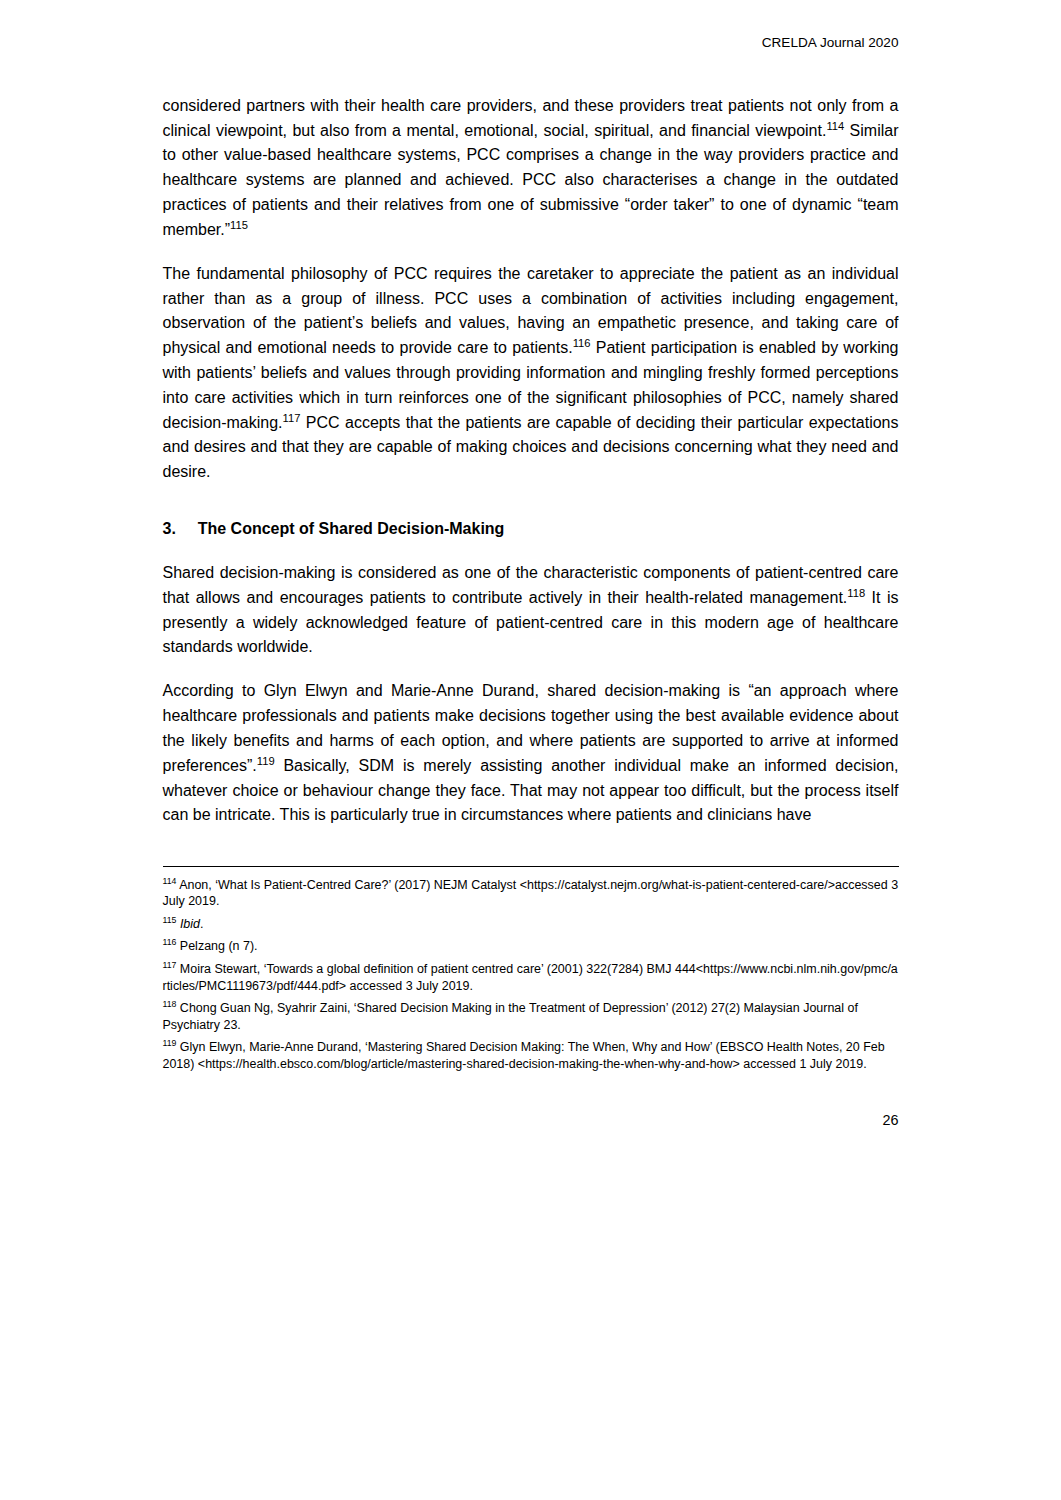CRELDA Journal 2020
considered partners with their health care providers, and these providers treat patients not only from a clinical viewpoint, but also from a mental, emotional, social, spiritual, and financial viewpoint.114 Similar to other value-based healthcare systems, PCC comprises a change in the way providers practice and healthcare systems are planned and achieved. PCC also characterises a change in the outdated practices of patients and their relatives from one of submissive “order taker” to one of dynamic “team member.”115
The fundamental philosophy of PCC requires the caretaker to appreciate the patient as an individual rather than as a group of illness. PCC uses a combination of activities including engagement, observation of the patient’s beliefs and values, having an empathetic presence, and taking care of physical and emotional needs to provide care to patients.116 Patient participation is enabled by working with patients’ beliefs and values through providing information and mingling freshly formed perceptions into care activities which in turn reinforces one of the significant philosophies of PCC, namely shared decision-making.117 PCC accepts that the patients are capable of deciding their particular expectations and desires and that they are capable of making choices and decisions concerning what they need and desire.
3. The Concept of Shared Decision-Making
Shared decision-making is considered as one of the characteristic components of patient-centred care that allows and encourages patients to contribute actively in their health-related management.118 It is presently a widely acknowledged feature of patient-centred care in this modern age of healthcare standards worldwide.
According to Glyn Elwyn and Marie-Anne Durand, shared decision-making is “an approach where healthcare professionals and patients make decisions together using the best available evidence about the likely benefits and harms of each option, and where patients are supported to arrive at informed preferences”.119 Basically, SDM is merely assisting another individual make an informed decision, whatever choice or behaviour change they face. That may not appear too difficult, but the process itself can be intricate. This is particularly true in circumstances where patients and clinicians have
114 Anon, ‘What Is Patient-Centred Care?’ (2017) NEJM Catalyst <https://catalyst.nejm.org/what-is-patient-centered-care/>accessed 3 July 2019.
115 Ibid.
116 Pelzang (n 7).
117 Moira Stewart, ‘Towards a global definition of patient centred care’ (2001) 322(7284) BMJ 444<https://www.ncbi.nlm.nih.gov/pmc/articles/PMC1119673/pdf/444.pdf> accessed 3 July 2019.
118 Chong Guan Ng, Syahrir Zaini, ‘Shared Decision Making in the Treatment of Depression’ (2012) 27(2) Malaysian Journal of Psychiatry 23.
119 Glyn Elwyn, Marie-Anne Durand, ‘Mastering Shared Decision Making: The When, Why and How’ (EBSCO Health Notes, 20 Feb 2018) <https://health.ebsco.com/blog/article/mastering-shared-decision-making-the-when-why-and-how> accessed 1 July 2019.
26